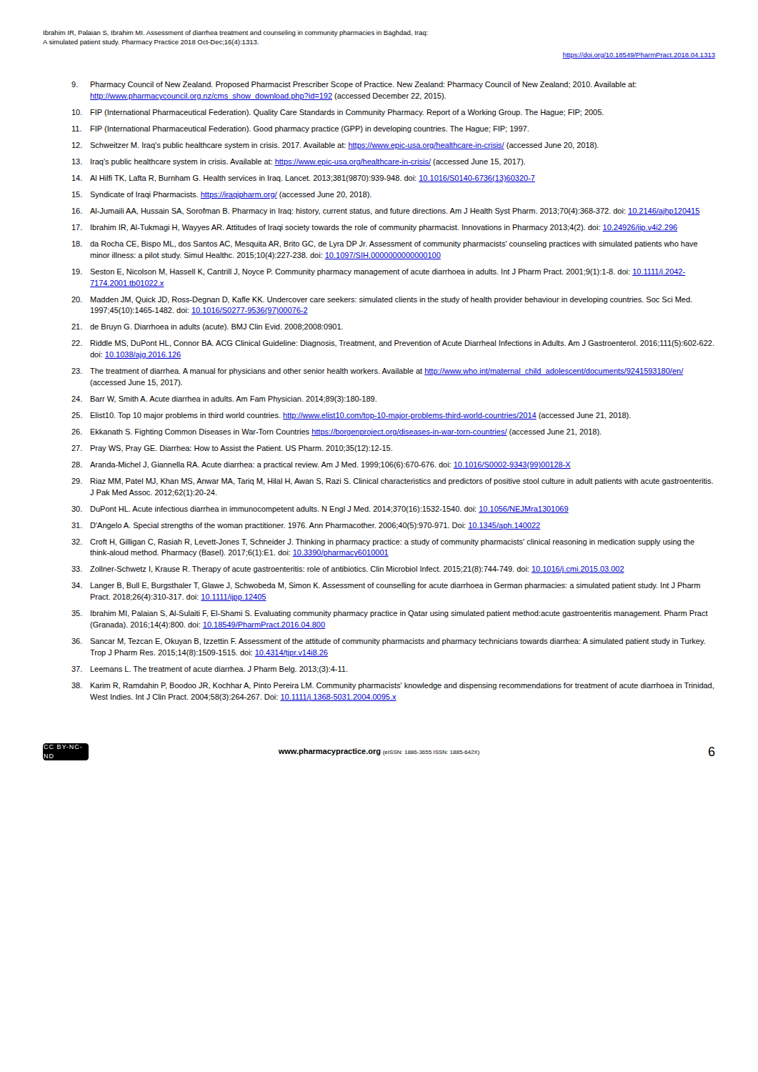Ibrahim IR, Palaian S, Ibrahim MI. Assessment of diarrhea treatment and counseling in community pharmacies in Baghdad, Iraq:
A simulated patient study. Pharmacy Practice 2018 Oct-Dec;16(4):1313.
https://doi.org/10.18549/PharmPract.2018.04.1313
Pharmacy Council of New Zealand. Proposed Pharmacist Prescriber Scope of Practice. New Zealand: Pharmacy Council of New Zealand; 2010. Available at: http://www.pharmacycouncil.org.nz/cms_show_download.php?id=192 (accessed December 22, 2015).
FIP (International Pharmaceutical Federation). Quality Care Standards in Community Pharmacy. Report of a Working Group. The Hague; FIP; 2005.
FIP (International Pharmaceutical Federation). Good pharmacy practice (GPP) in developing countries. The Hague; FIP; 1997.
Schweitzer M. Iraq's public healthcare system in crisis. 2017. Available at: https://www.epic-usa.org/healthcare-in-crisis/ (accessed June 20, 2018).
Iraq's public healthcare system in crisis. Available at: https://www.epic-usa.org/healthcare-in-crisis/ (accessed June 15, 2017).
Al Hilfi TK, Lafta R, Burnham G. Health services in Iraq. Lancet. 2013;381(9870):939-948. doi: 10.1016/S0140-6736(13)60320-7
Syndicate of Iraqi Pharmacists. https://iraqipharm.org/ (accessed June 20, 2018).
Al-Jumaili AA, Hussain SA, Sorofman B. Pharmacy in Iraq: history, current status, and future directions. Am J Health Syst Pharm. 2013;70(4):368-372. doi: 10.2146/ajhp120415
Ibrahim IR, Al-Tukmagi H, Wayyes AR. Attitudes of Iraqi society towards the role of community pharmacist. Innovations in Pharmacy 2013;4(2). doi: 10.24926/iip.v4i2.296
da Rocha CE, Bispo ML, dos Santos AC, Mesquita AR, Brito GC, de Lyra DP Jr. Assessment of community pharmacists' counseling practices with simulated patients who have minor illness: a pilot study. Simul Healthc. 2015;10(4):227-238. doi: 10.1097/SIH.0000000000000100
Seston E, Nicolson M, Hassell K, Cantrill J, Noyce P. Community pharmacy management of acute diarrhoea in adults. Int J Pharm Pract. 2001;9(1):1-8. doi: 10.1111/j.2042-7174.2001.tb01022.x
Madden JM, Quick JD, Ross-Degnan D, Kafle KK. Undercover care seekers: simulated clients in the study of health provider behaviour in developing countries. Soc Sci Med. 1997;45(10):1465-1482. doi: 10.1016/S0277-9536(97)00076-2
de Bruyn G. Diarrhoea in adults (acute). BMJ Clin Evid. 2008;2008:0901.
Riddle MS, DuPont HL, Connor BA. ACG Clinical Guideline: Diagnosis, Treatment, and Prevention of Acute Diarrheal Infections in Adults. Am J Gastroenterol. 2016;111(5):602-622. doi: 10.1038/ajg.2016.126
The treatment of diarrhea. A manual for physicians and other senior health workers. Available at http://www.who.int/maternal_child_adolescent/documents/9241593180/en/ (accessed June 15, 2017).
Barr W, Smith A. Acute diarrhea in adults. Am Fam Physician. 2014;89(3):180-189.
Elist10. Top 10 major problems in third world countries. http://www.elist10.com/top-10-major-problems-third-world-countries/2014 (accessed June 21, 2018).
Ekkanath S. Fighting Common Diseases in War-Torn Countries https://borgenproject.org/diseases-in-war-torn-countries/ (accessed June 21, 2018).
Pray WS, Pray GE. Diarrhea: How to Assist the Patient. US Pharm. 2010;35(12):12-15.
Aranda-Michel J, Giannella RA. Acute diarrhea: a practical review. Am J Med. 1999;106(6):670-676. doi: 10.1016/S0002-9343(99)00128-X
Riaz MM, Patel MJ, Khan MS, Anwar MA, Tariq M, Hilal H, Awan S, Razi S. Clinical characteristics and predictors of positive stool culture in adult patients with acute gastroenteritis. J Pak Med Assoc. 2012;62(1):20-24.
DuPont HL. Acute infectious diarrhea in immunocompetent adults. N Engl J Med. 2014;370(16):1532-1540. doi: 10.1056/NEJMra1301069
D'Angelo A. Special strengths of the woman practitioner. 1976. Ann Pharmacother. 2006;40(5):970-971. Doi: 10.1345/aph.140022
Croft H, Gilligan C, Rasiah R, Levett-Jones T, Schneider J. Thinking in pharmacy practice: a study of community pharmacists' clinical reasoning in medication supply using the think-aloud method. Pharmacy (Basel). 2017;6(1):E1. doi: 10.3390/pharmacy6010001
Zollner-Schwetz I, Krause R. Therapy of acute gastroenteritis: role of antibiotics. Clin Microbiol Infect. 2015;21(8):744-749. doi: 10.1016/j.cmi.2015.03.002
Langer B, Bull E, Burgsthaler T, Glawe J, Schwobeda M, Simon K. Assessment of counselling for acute diarrhoea in German pharmacies: a simulated patient study. Int J Pharm Pract. 2018;26(4):310-317. doi: 10.1111/ijpp.12405
Ibrahim MI, Palaian S, Al-Sulaiti F, El-Shami S. Evaluating community pharmacy practice in Qatar using simulated patient method:acute gastroenteritis management. Pharm Pract (Granada). 2016;14(4):800. doi: 10.18549/PharmPract.2016.04.800
Sancar M, Tezcan E, Okuyan B, Izzettin F. Assessment of the attitude of community pharmacists and pharmacy technicians towards diarrhea: A simulated patient study in Turkey. Trop J Pharm Res. 2015;14(8):1509-1515. doi: 10.4314/tjpr.v14i8.26
Leemans L. The treatment of acute diarrhea. J Pharm Belg. 2013;(3):4-11.
Karim R, Ramdahin P, Boodoo JR, Kochhar A, Pinto Pereira LM. Community pharmacists' knowledge and dispensing recommendations for treatment of acute diarrhoea in Trinidad, West Indies. Int J Clin Pract. 2004;58(3):264-267. Doi: 10.1111/j.1368-5031.2004.0095.x
CC BY-NC-ND
www.pharmacypractice.org (eISSN: 1886-3655 ISSN: 1885-642X)
6